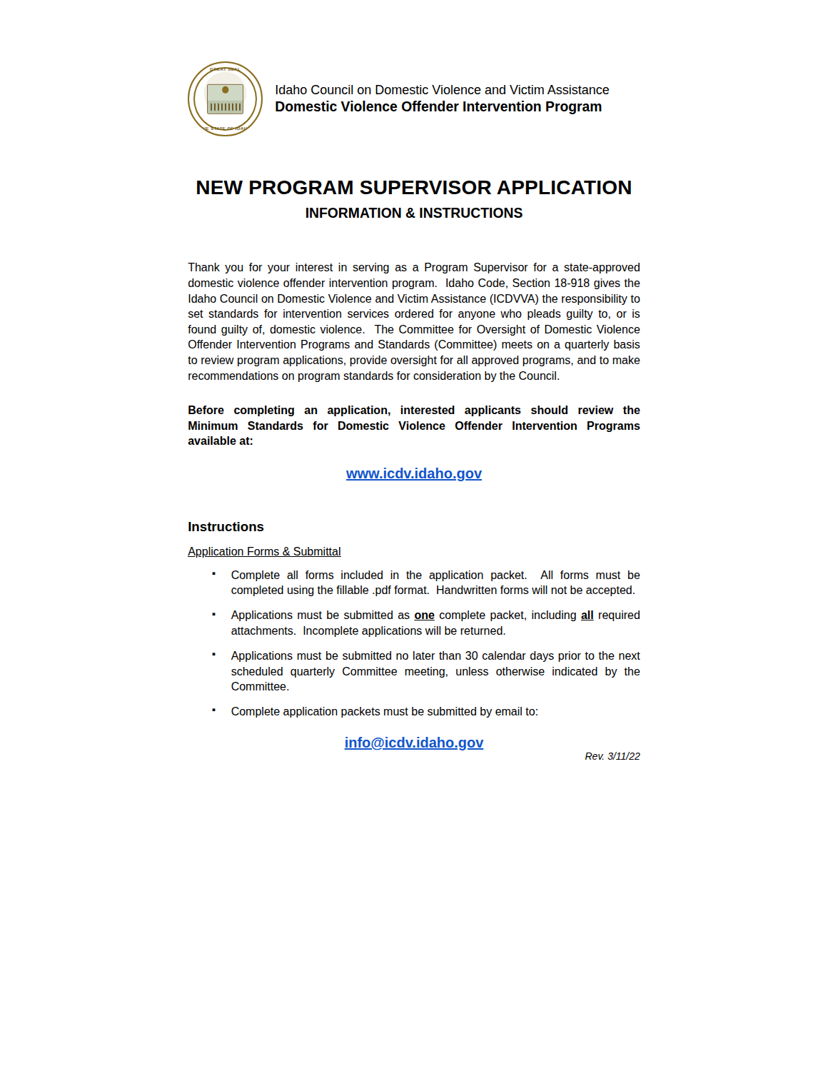Great Seal The State of Idaho
Idaho Council on Domestic Violence and Victim Assistance
Domestic Violence Offender Intervention Program
NEW PROGRAM SUPERVISOR APPLICATION
INFORMATION & INSTRUCTIONS
Thank you for your interest in serving as a Program Supervisor for a state-approved domestic violence offender intervention program. Idaho Code, Section 18-918 gives the Idaho Council on Domestic Violence and Victim Assistance (ICDVVA) the responsibility to set standards for intervention services ordered for anyone who pleads guilty to, or is found guilty of, domestic violence. The Committee for Oversight of Domestic Violence Offender Intervention Programs and Standards (Committee) meets on a quarterly basis to review program applications, provide oversight for all approved programs, and to make recommendations on program standards for consideration by the Council.
Before completing an application, interested applicants should review the Minimum Standards for Domestic Violence Offender Intervention Programs available at:
www.icdv.idaho.gov
Instructions
Application Forms & Submittal
Complete all forms included in the application packet. All forms must be completed using the fillable .pdf format. Handwritten forms will not be accepted.
Applications must be submitted as one complete packet, including all required attachments. Incomplete applications will be returned.
Applications must be submitted no later than 30 calendar days prior to the next scheduled quarterly Committee meeting, unless otherwise indicated by the Committee.
Complete application packets must be submitted by email to:
info@icdv.idaho.gov
Rev. 3/11/22